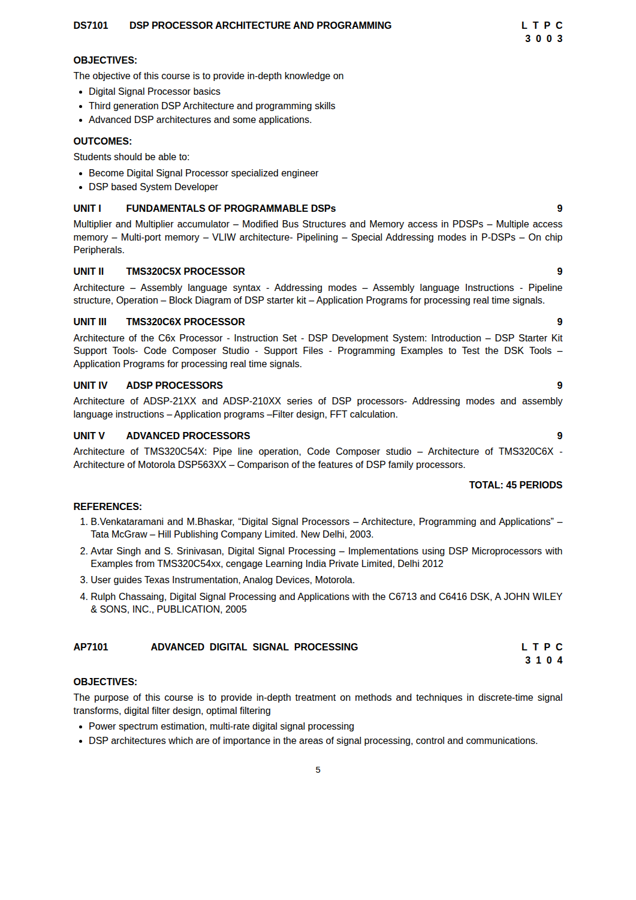DS7101 DSP PROCESSOR ARCHITECTURE AND PROGRAMMING
L T P C
3 0 0 3
OBJECTIVES:
The objective of this course is to provide in-depth knowledge on
Digital Signal Processor basics
Third generation DSP Architecture and programming skills
Advanced DSP architectures and some applications.
OUTCOMES:
Students should be able to:
Become Digital Signal Processor specialized engineer
DSP based System Developer
UNIT I FUNDAMENTALS OF PROGRAMMABLE DSPs 9
Multiplier and Multiplier accumulator – Modified Bus Structures and Memory access in PDSPs – Multiple access memory – Multi-port memory – VLIW architecture- Pipelining – Special Addressing modes in P-DSPs – On chip Peripherals.
UNIT II TMS320C5X PROCESSOR 9
Architecture – Assembly language syntax - Addressing modes – Assembly language Instructions - Pipeline structure, Operation – Block Diagram of DSP starter kit – Application Programs for processing real time signals.
UNIT III TMS320C6X PROCESSOR 9
Architecture of the C6x Processor - Instruction Set - DSP Development System: Introduction – DSP Starter Kit Support Tools- Code Composer Studio - Support Files - Programming Examples to Test the DSK Tools – Application Programs for processing real time signals.
UNIT IV ADSP PROCESSORS 9
Architecture of ADSP-21XX and ADSP-210XX series of DSP processors- Addressing modes and assembly language instructions – Application programs –Filter design, FFT calculation.
UNIT V ADVANCED PROCESSORS 9
Architecture of TMS320C54X: Pipe line operation, Code Composer studio – Architecture of TMS320C6X - Architecture of Motorola DSP563XX – Comparison of the features of DSP family processors.
TOTAL: 45 PERIODS
REFERENCES:
B.Venkataramani and M.Bhaskar, “Digital Signal Processors – Architecture, Programming and Applications” – Tata McGraw – Hill Publishing Company Limited. New Delhi, 2003.
Avtar Singh and S. Srinivasan, Digital Signal Processing – Implementations using DSP Microprocessors with Examples from TMS320C54xx, cengage Learning India Private Limited, Delhi 2012
User guides Texas Instrumentation, Analog Devices, Motorola.
Rulph Chassaing, Digital Signal Processing and Applications with the C6713 and C6416 DSK, A JOHN WILEY & SONS, INC., PUBLICATION, 2005
AP7101 ADVANCED DIGITAL SIGNAL PROCESSING
L T P C
3 1 0 4
OBJECTIVES:
The purpose of this course is to provide in-depth treatment on methods and techniques in discrete-time signal transforms, digital filter design, optimal filtering
Power spectrum estimation, multi-rate digital signal processing
DSP architectures which are of importance in the areas of signal processing, control and communications.
5